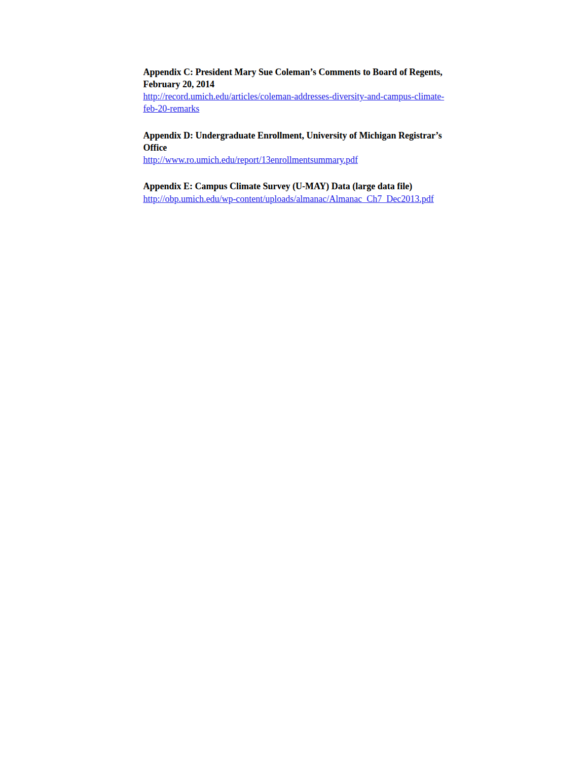Appendix C: President Mary Sue Coleman’s Comments to Board of Regents, February 20, 2014
http://record.umich.edu/articles/coleman-addresses-diversity-and-campus-climate-feb-20-remarks
Appendix D: Undergraduate Enrollment, University of Michigan Registrar’s Office
http://www.ro.umich.edu/report/13enrollmentsummary.pdf
Appendix E: Campus Climate Survey (U-MAY) Data (large data file)
http://obp.umich.edu/wp-content/uploads/almanac/Almanac_Ch7_Dec2013.pdf